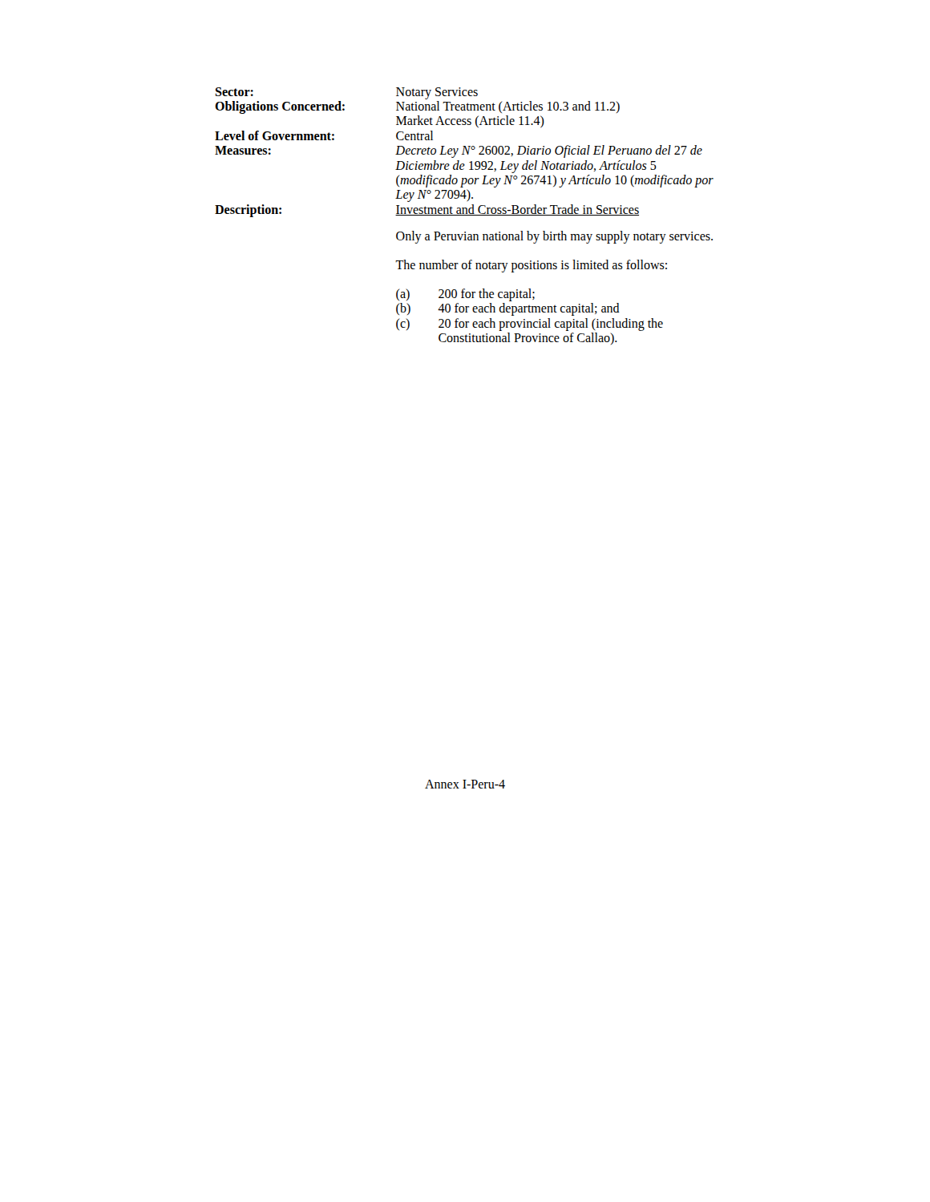| Sector: | Notary Services |
| Obligations Concerned: | National Treatment (Articles 10.3 and 11.2) Market Access (Article 11.4) |
| Level of Government: | Central |
| Measures: | Decreto Ley N° 26002, Diario Oficial El Peruano del 27 de Diciembre de 1992, Ley del Notariado , Artículos 5 ( modificado por Ley N° 26741) y Artículo 10 ( modificado por Ley N° 27094). |
| Description: | Investment and Cross-Border Trade in Services Only a Peruvian national by birth may supply notary services. The number of notary positions is limited as follows: (a) 200 for the capital; (b) 40 for each department capital; and (c) 20 for each provincial capital (including the Constitutional Province of Callao). |
Annex I-Peru-4